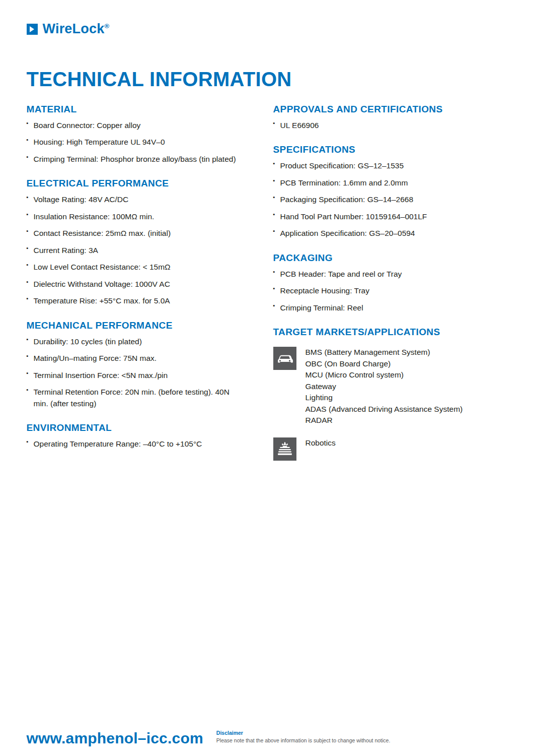WireLock®
TECHNICAL INFORMATION
MATERIAL
Board Connector: Copper alloy
Housing: High Temperature UL 94V–0
Crimping Terminal: Phosphor bronze alloy/bass (tin plated)
ELECTRICAL PERFORMANCE
Voltage Rating: 48V AC/DC
Insulation Resistance: 100MΩ min.
Contact Resistance: 25mΩ max. (initial)
Current Rating: 3A
Low Level Contact Resistance: < 15mΩ
Dielectric Withstand Voltage: 1000V AC
Temperature Rise: +55°C max. for 5.0A
MECHANICAL PERFORMANCE
Durability: 10 cycles (tin plated)
Mating/Un–mating Force: 75N max.
Terminal Insertion Force: <5N max./pin
Terminal Retention Force: 20N min. (before testing). 40N min. (after testing)
ENVIRONMENTAL
Operating Temperature Range: –40°C to +105°C
APPROVALS AND CERTIFICATIONS
UL E66906
SPECIFICATIONS
Product Specification: GS–12–1535
PCB Termination: 1.6mm and 2.0mm
Packaging Specification: GS–14–2668
Hand Tool Part Number: 10159164–001LF
Application Specification: GS–20–0594
PACKAGING
PCB Header: Tape and reel or Tray
Receptacle Housing: Tray
Crimping Terminal: Reel
TARGET MARKETS/APPLICATIONS
BMS (Battery Management System)
OBC (On Board Charge)
MCU (Micro Control system)
Gateway
Lighting
ADAS (Advanced Driving Assistance System)
RADAR
Robotics
www.amphenol–icc.com
Disclaimer Please note that the above information is subject to change without notice.